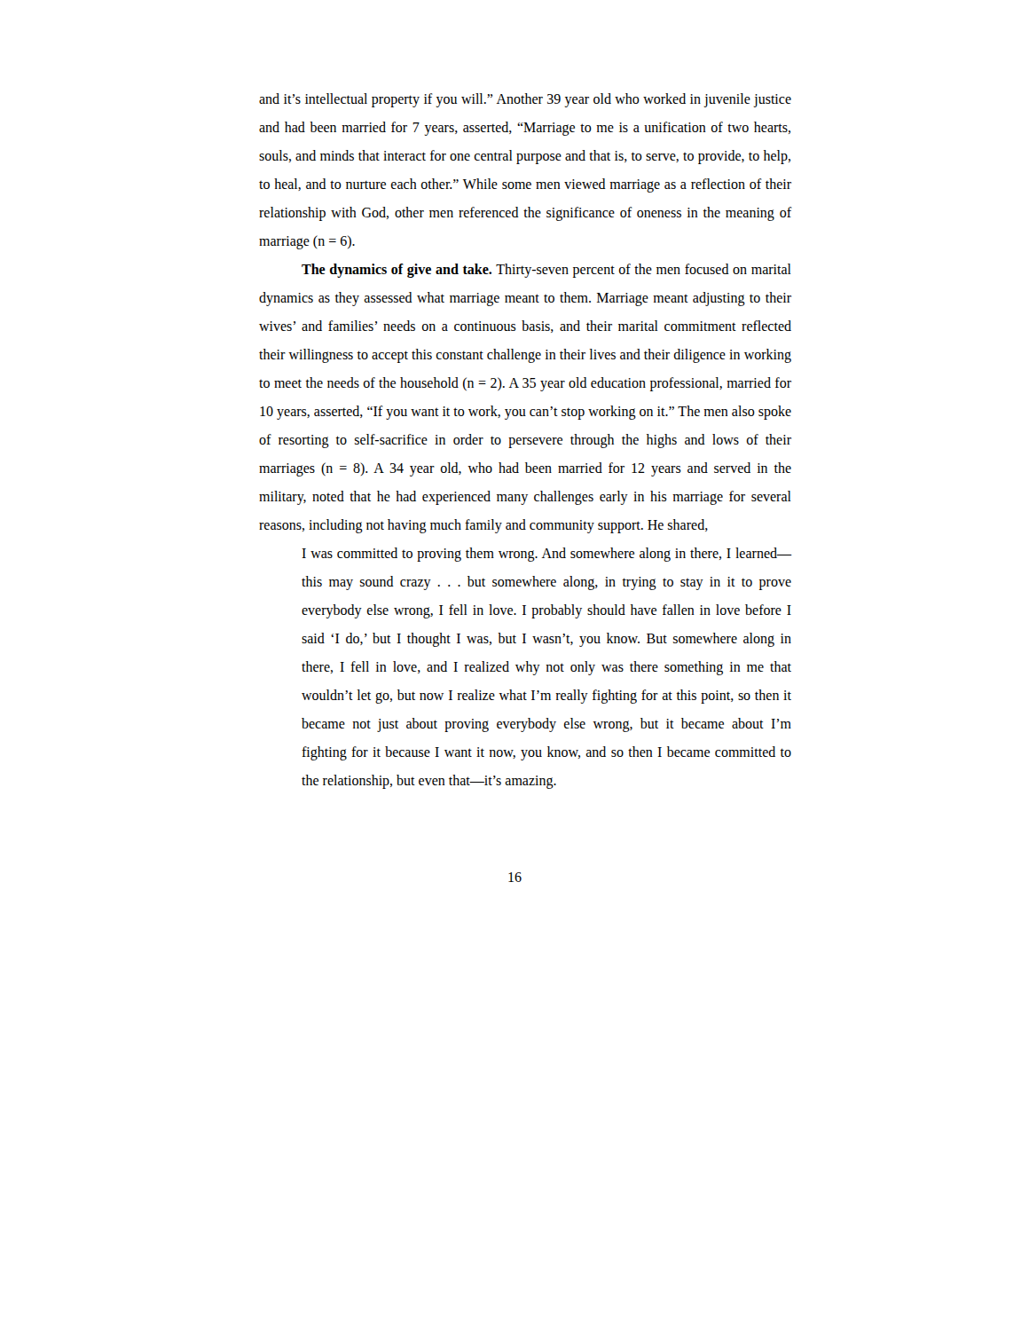and it’s intellectual property if you will.” Another 39 year old who worked in juvenile justice and had been married for 7 years, asserted, “Marriage to me is a unification of two hearts, souls, and minds that interact for one central purpose and that is, to serve, to provide, to help, to heal, and to nurture each other.” While some men viewed marriage as a reflection of their relationship with God, other men referenced the significance of oneness in the meaning of marriage (n = 6).
The dynamics of give and take. Thirty-seven percent of the men focused on marital dynamics as they assessed what marriage meant to them. Marriage meant adjusting to their wives’ and families’ needs on a continuous basis, and their marital commitment reflected their willingness to accept this constant challenge in their lives and their diligence in working to meet the needs of the household (n = 2). A 35 year old education professional, married for 10 years, asserted, “If you want it to work, you can’t stop working on it.” The men also spoke of resorting to self-sacrifice in order to persevere through the highs and lows of their marriages (n = 8). A 34 year old, who had been married for 12 years and served in the military, noted that he had experienced many challenges early in his marriage for several reasons, including not having much family and community support. He shared,
I was committed to proving them wrong. And somewhere along in there, I learned—this may sound crazy . . . but somewhere along, in trying to stay in it to prove everybody else wrong, I fell in love. I probably should have fallen in love before I said ‘I do,’ but I thought I was, but I wasn’t, you know. But somewhere along in there, I fell in love, and I realized why not only was there something in me that wouldn’t let go, but now I realize what I’m really fighting for at this point, so then it became not just about proving everybody else wrong, but it became about I’m fighting for it because I want it now, you know, and so then I became committed to the relationship, but even that—it’s amazing.
16